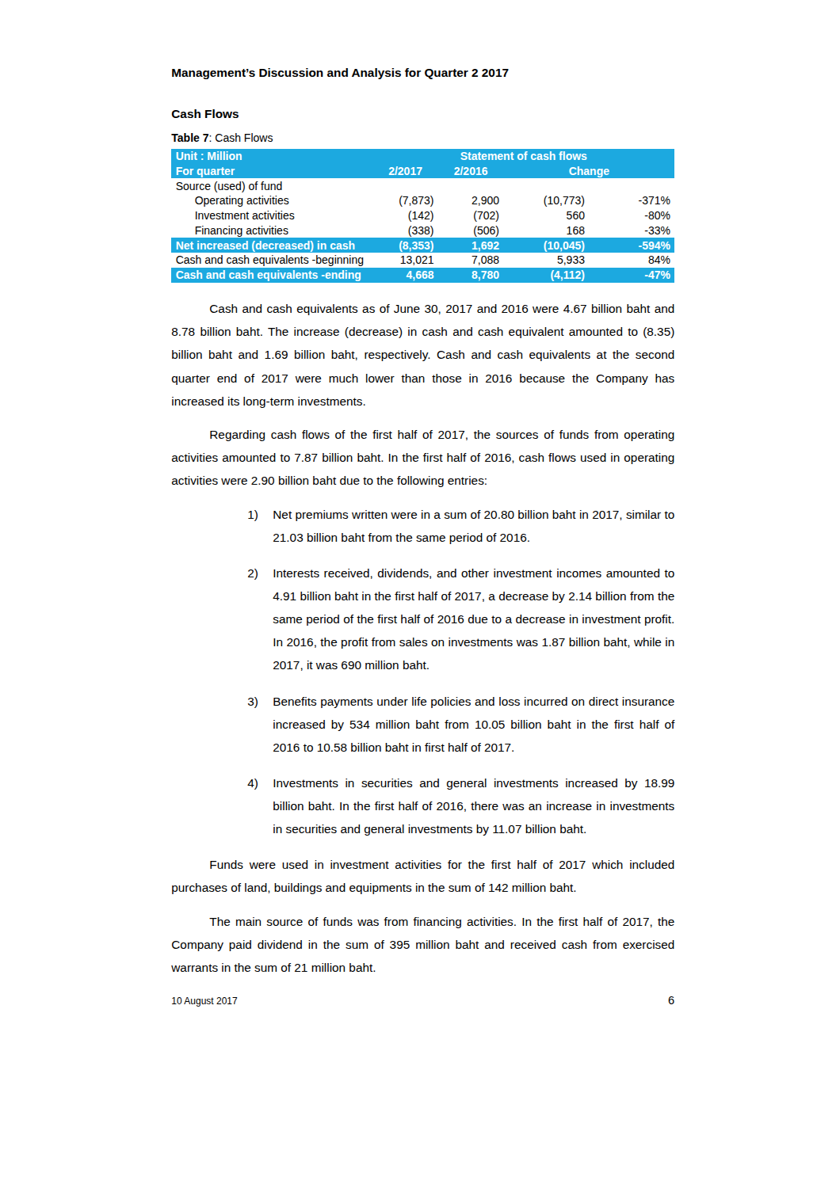Management’s Discussion and Analysis for Quarter 2 2017
Cash Flows
Table 7: Cash Flows
| Unit : Million | Statement of cash flows |
| For quarter | 2/2017 | 2/2016 | Change |
| Source (used) of fund | | | | |
| Operating activities | (7,873) | 2,900 | (10,773) | -371% |
| Investment activities | (142) | (702) | 560 | -80% |
| Financing activities | (338) | (506) | 168 | -33% |
| Net increased (decreased) in cash | (8,353) | 1,692 | (10,045) | -594% |
| Cash and cash equivalents -beginning | 13,021 | 7,088 | 5,933 | 84% |
| Cash and cash equivalents -ending | 4,668 | 8,780 | (4,112) | -47% |
Cash and cash equivalents as of June 30, 2017 and 2016 were 4.67 billion baht and 8.78 billion baht. The increase (decrease) in cash and cash equivalent amounted to (8.35) billion baht and 1.69 billion baht, respectively. Cash and cash equivalents at the second quarter end of 2017 were much lower than those in 2016 because the Company has increased its long-term investments.
Regarding cash flows of the first half of 2017, the sources of funds from operating activities amounted to 7.87 billion baht. In the first half of 2016, cash flows used in operating activities were 2.90 billion baht due to the following entries:
Net premiums written were in a sum of 20.80 billion baht in 2017, similar to 21.03 billion baht from the same period of 2016.
Interests received, dividends, and other investment incomes amounted to 4.91 billion baht in the first half of 2017, a decrease by 2.14 billion from the same period of the first half of 2016 due to a decrease in investment profit. In 2016, the profit from sales on investments was 1.87 billion baht, while in 2017, it was 690 million baht.
Benefits payments under life policies and loss incurred on direct insurance increased by 534 million baht from 10.05 billion baht in the first half of 2016 to 10.58 billion baht in first half of 2017.
Investments in securities and general investments increased by 18.99 billion baht. In the first half of 2016, there was an increase in investments in securities and general investments by 11.07 billion baht.
Funds were used in investment activities for the first half of 2017 which included purchases of land, buildings and equipments in the sum of 142 million baht.
The main source of funds was from financing activities. In the first half of 2017, the Company paid dividend in the sum of 395 million baht and received cash from exercised warrants in the sum of 21 million baht.
10 August 2017 6